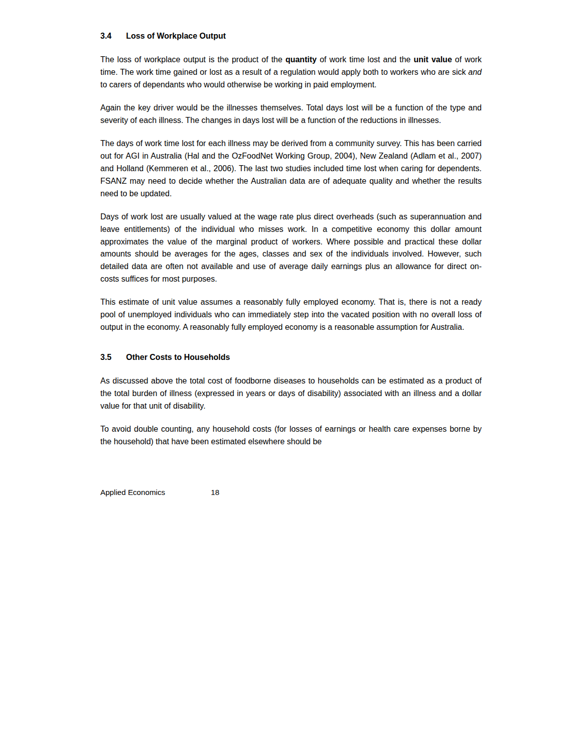3.4 Loss of Workplace Output
The loss of workplace output is the product of the quantity of work time lost and the unit value of work time. The work time gained or lost as a result of a regulation would apply both to workers who are sick and to carers of dependants who would otherwise be working in paid employment.
Again the key driver would be the illnesses themselves. Total days lost will be a function of the type and severity of each illness. The changes in days lost will be a function of the reductions in illnesses.
The days of work time lost for each illness may be derived from a community survey. This has been carried out for AGI in Australia (Hal and the OzFoodNet Working Group, 2004), New Zealand (Adlam et al., 2007) and Holland (Kemmeren et al., 2006). The last two studies included time lost when caring for dependents. FSANZ may need to decide whether the Australian data are of adequate quality and whether the results need to be updated.
Days of work lost are usually valued at the wage rate plus direct overheads (such as superannuation and leave entitlements) of the individual who misses work. In a competitive economy this dollar amount approximates the value of the marginal product of workers. Where possible and practical these dollar amounts should be averages for the ages, classes and sex of the individuals involved. However, such detailed data are often not available and use of average daily earnings plus an allowance for direct on-costs suffices for most purposes.
This estimate of unit value assumes a reasonably fully employed economy. That is, there is not a ready pool of unemployed individuals who can immediately step into the vacated position with no overall loss of output in the economy. A reasonably fully employed economy is a reasonable assumption for Australia.
3.5 Other Costs to Households
As discussed above the total cost of foodborne diseases to households can be estimated as a product of the total burden of illness (expressed in years or days of disability) associated with an illness and a dollar value for that unit of disability.
To avoid double counting, any household costs (for losses of earnings or health care expenses borne by the household) that have been estimated elsewhere should be
Applied Economics18